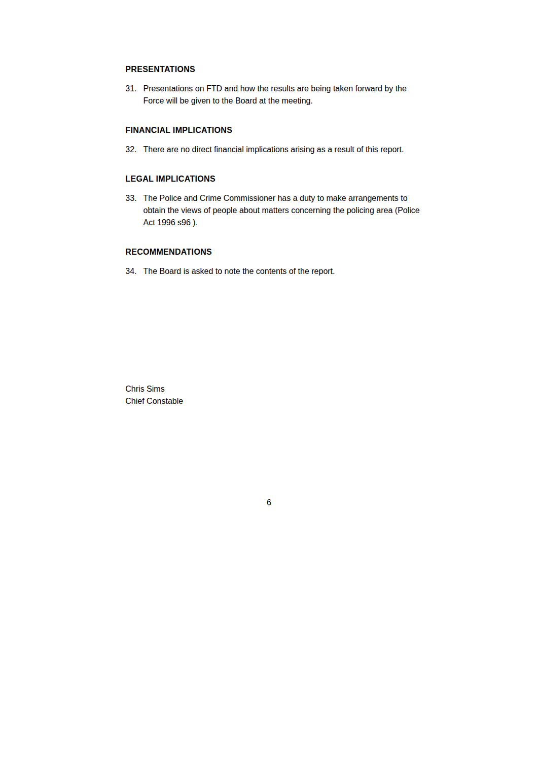PRESENTATIONS
31. Presentations on FTD and how the results are being taken forward by the Force will be given to the Board at the meeting.
FINANCIAL IMPLICATIONS
32. There are no direct financial implications arising as a result of this report.
LEGAL IMPLICATIONS
33. The Police and Crime Commissioner has a duty to make arrangements to obtain the views of people about matters concerning the policing area (Police Act 1996 s96 ).
RECOMMENDATIONS
34. The Board is asked to note the contents of the report.
Chris Sims
Chief Constable
6